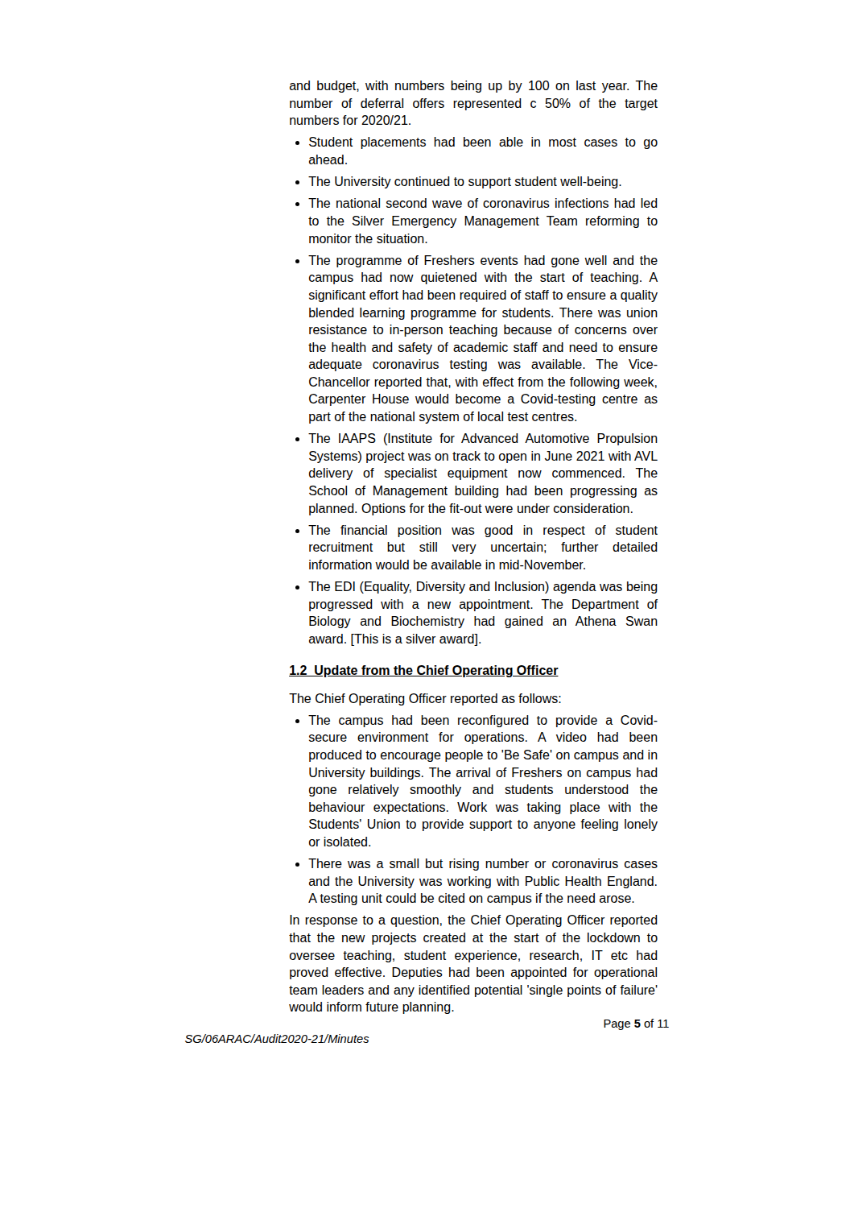and budget, with numbers being up by 100 on last year. The number of deferral offers represented c 50% of the target numbers for 2020/21.
Student placements had been able in most cases to go ahead.
The University continued to support student well-being.
The national second wave of coronavirus infections had led to the Silver Emergency Management Team reforming to monitor the situation.
The programme of Freshers events had gone well and the campus had now quietened with the start of teaching. A significant effort had been required of staff to ensure a quality blended learning programme for students. There was union resistance to in-person teaching because of concerns over the health and safety of academic staff and need to ensure adequate coronavirus testing was available. The Vice-Chancellor reported that, with effect from the following week, Carpenter House would become a Covid-testing centre as part of the national system of local test centres.
The IAAPS (Institute for Advanced Automotive Propulsion Systems) project was on track to open in June 2021 with AVL delivery of specialist equipment now commenced. The School of Management building had been progressing as planned. Options for the fit-out were under consideration.
The financial position was good in respect of student recruitment but still very uncertain; further detailed information would be available in mid-November.
The EDI (Equality, Diversity and Inclusion) agenda was being progressed with a new appointment. The Department of Biology and Biochemistry had gained an Athena Swan award. [This is a silver award].
1.2 Update from the Chief Operating Officer
The Chief Operating Officer reported as follows:
The campus had been reconfigured to provide a Covid-secure environment for operations. A video had been produced to encourage people to 'Be Safe' on campus and in University buildings. The arrival of Freshers on campus had gone relatively smoothly and students understood the behaviour expectations. Work was taking place with the Students' Union to provide support to anyone feeling lonely or isolated.
There was a small but rising number or coronavirus cases and the University was working with Public Health England. A testing unit could be cited on campus if the need arose.
In response to a question, the Chief Operating Officer reported that the new projects created at the start of the lockdown to oversee teaching, student experience, research, IT etc had proved effective. Deputies had been appointed for operational team leaders and any identified potential 'single points of failure' would inform future planning.
Page 5 of 11
SG/06ARAC/Audit2020-21/Minutes